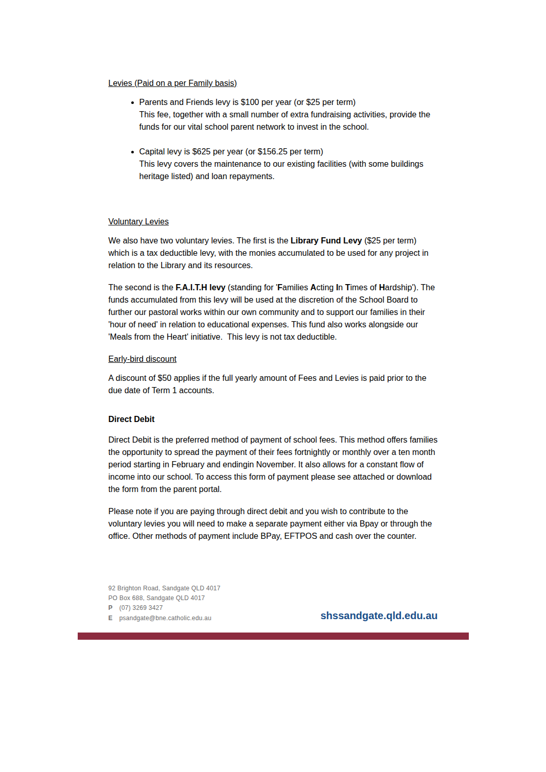Levies (Paid on a per Family basis)
Parents and Friends levy is $100 per year (or $25 per term)
This fee, together with a small number of extra fundraising activities, provide the funds for our vital school parent network to invest in the school.
Capital levy is $625 per year (or $156.25 per term)
This levy covers the maintenance to our existing facilities (with some buildings heritage listed) and loan repayments.
Voluntary Levies
We also have two voluntary levies. The first is the Library Fund Levy ($25 per term) which is a tax deductible levy, with the monies accumulated to be used for any project in relation to the Library and its resources.
The second is the F.A.I.T.H levy (standing for 'Families Acting In Times of Hardship'). The funds accumulated from this levy will be used at the discretion of the School Board to further our pastoral works within our own community and to support our families in their 'hour of need' in relation to educational expenses. This fund also works alongside our 'Meals from the Heart' initiative. This levy is not tax deductible.
Early-bird discount
A discount of $50 applies if the full yearly amount of Fees and Levies is paid prior to the due date of Term 1 accounts.
Direct Debit
Direct Debit is the preferred method of payment of school fees. This method offers families the opportunity to spread the payment of their fees fortnightly or monthly over a ten month period starting in February and endingin November. It also allows for a constant flow of income into our school. To access this form of payment please see attached or download the form from the parent portal.
Please note if you are paying through direct debit and you wish to contribute to the voluntary levies you will need to make a separate payment either via Bpay or through the office. Other methods of payment include BPay, EFTPOS and cash over the counter.
92 Brighton Road, Sandgate QLD 4017
PO Box 688, Sandgate QLD 4017
P (07) 3269 3427
E psandgate@bne.catholic.edu.au
shssandgate.qld.edu.au